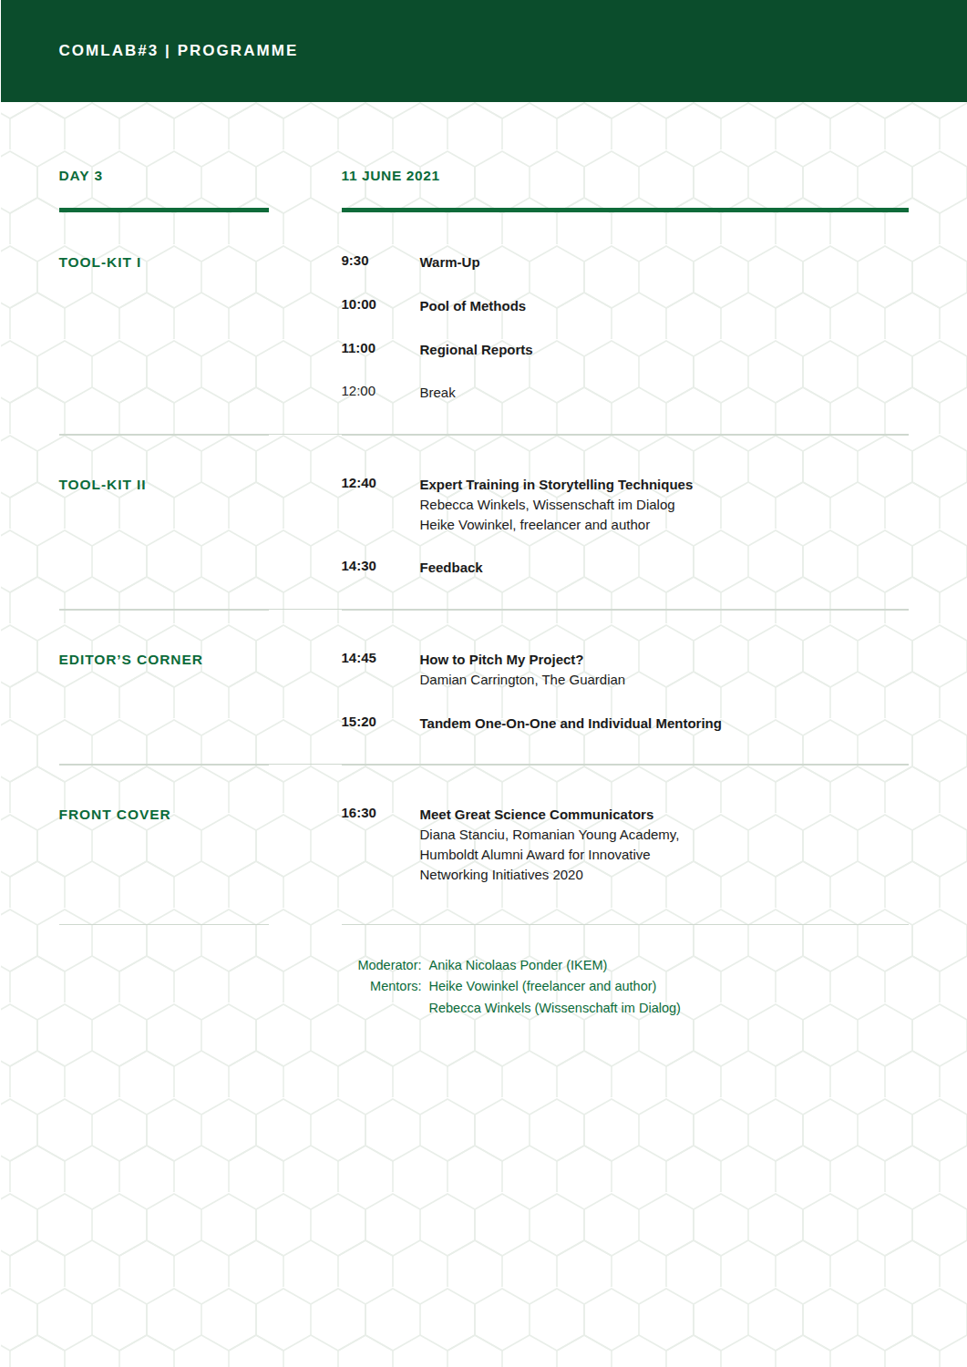COMLAB#3 | Programme
DAY 3
11 JUNE 2021
Tool-Kit I
9:30
Warm-Up
10:00
Pool of Methods
11:00
Regional Reports
12:00
Break
Tool-Kit II
12:40
Expert Training in Storytelling Techniques Rebecca Winkels, Wissenschaft im Dialog Heike Vowinkel, freelancer and author
14:30
Feedback
Editor’s Corner
14:45
How to Pitch My Project? Damian Carrington, The Guardian
15:20
Tandem One-On-One and Individual Mentoring
Front Cover
16:30
Meet Great Science Communicators Diana Stanciu, Romanian Young Academy, Humboldt Alumni Award for Innovative Networking Initiatives 2020
Moderator:
Anika Nicolaas Ponder (IKEM)
Mentors:
Heike Vowinkel (freelancer and author)
Mentors:
Rebecca Winkels (Wissenschaft im Dialog)